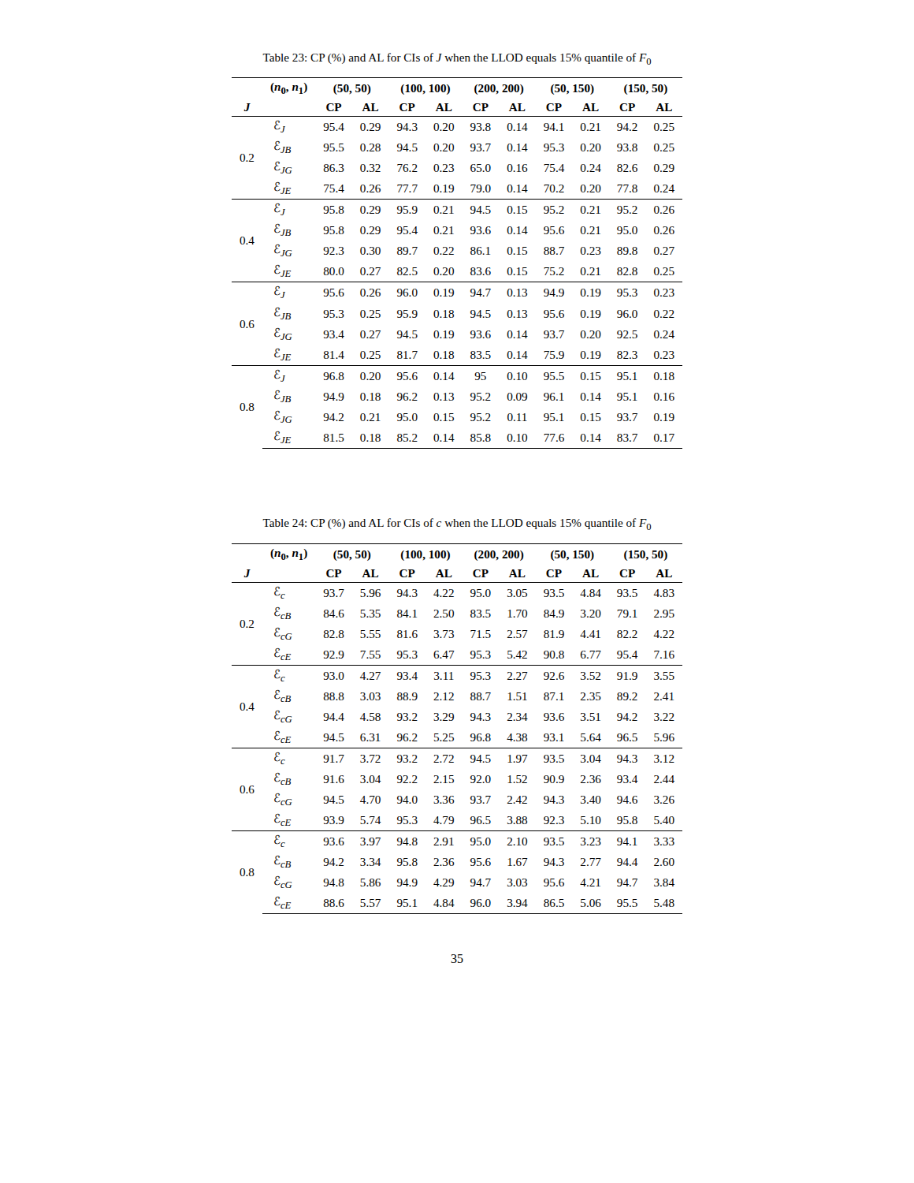Table 23: CP (%) and AL for CIs of J when the LLOD equals 15% quantile of F 0
| | ( n 0 , n 1 ) | (50, 50) | (100, 100) | (200, 200) | (50, 150) | (150, 50) |
| --- | --- | --- | --- | --- | --- | --- |
| J | | CP | AL | CP | AL | CP | AL | CP | AL | CP | AL |
| 0.2 | ℰ J | 95.4 | 0.29 | 94.3 | 0.20 | 93.8 | 0.14 | 94.1 | 0.21 | 94.2 | 0.25 |
| ℰ JB | 95.5 | 0.28 | 94.5 | 0.20 | 93.7 | 0.14 | 95.3 | 0.20 | 93.8 | 0.25 |
| ℰ JG | 86.3 | 0.32 | 76.2 | 0.23 | 65.0 | 0.16 | 75.4 | 0.24 | 82.6 | 0.29 |
| ℰ JE | 75.4 | 0.26 | 77.7 | 0.19 | 79.0 | 0.14 | 70.2 | 0.20 | 77.8 | 0.24 |
| 0.4 | ℰ J | 95.8 | 0.29 | 95.9 | 0.21 | 94.5 | 0.15 | 95.2 | 0.21 | 95.2 | 0.26 |
| ℰ JB | 95.8 | 0.29 | 95.4 | 0.21 | 93.6 | 0.14 | 95.6 | 0.21 | 95.0 | 0.26 |
| ℰ JG | 92.3 | 0.30 | 89.7 | 0.22 | 86.1 | 0.15 | 88.7 | 0.23 | 89.8 | 0.27 |
| ℰ JE | 80.0 | 0.27 | 82.5 | 0.20 | 83.6 | 0.15 | 75.2 | 0.21 | 82.8 | 0.25 |
| 0.6 | ℰ J | 95.6 | 0.26 | 96.0 | 0.19 | 94.7 | 0.13 | 94.9 | 0.19 | 95.3 | 0.23 |
| ℰ JB | 95.3 | 0.25 | 95.9 | 0.18 | 94.5 | 0.13 | 95.6 | 0.19 | 96.0 | 0.22 |
| ℰ JG | 93.4 | 0.27 | 94.5 | 0.19 | 93.6 | 0.14 | 93.7 | 0.20 | 92.5 | 0.24 |
| ℰ JE | 81.4 | 0.25 | 81.7 | 0.18 | 83.5 | 0.14 | 75.9 | 0.19 | 82.3 | 0.23 |
| 0.8 | ℰ J | 96.8 | 0.20 | 95.6 | 0.14 | 95 | 0.10 | 95.5 | 0.15 | 95.1 | 0.18 |
| ℰ JB | 94.9 | 0.18 | 96.2 | 0.13 | 95.2 | 0.09 | 96.1 | 0.14 | 95.1 | 0.16 |
| ℰ JG | 94.2 | 0.21 | 95.0 | 0.15 | 95.2 | 0.11 | 95.1 | 0.15 | 93.7 | 0.19 |
| ℰ JE | 81.5 | 0.18 | 85.2 | 0.14 | 85.8 | 0.10 | 77.6 | 0.14 | 83.7 | 0.17 |
Table 24: CP (%) and AL for CIs of c when the LLOD equals 15% quantile of F 0
| | ( n 0 , n 1 ) | (50, 50) | (100, 100) | (200, 200) | (50, 150) | (150, 50) |
| --- | --- | --- | --- | --- | --- | --- |
| J | | CP | AL | CP | AL | CP | AL | CP | AL | CP | AL |
| 0.2 | ℰ c | 93.7 | 5.96 | 94.3 | 4.22 | 95.0 | 3.05 | 93.5 | 4.84 | 93.5 | 4.83 |
| ℰ cB | 84.6 | 5.35 | 84.1 | 2.50 | 83.5 | 1.70 | 84.9 | 3.20 | 79.1 | 2.95 |
| ℰ cG | 82.8 | 5.55 | 81.6 | 3.73 | 71.5 | 2.57 | 81.9 | 4.41 | 82.2 | 4.22 |
| ℰ cE | 92.9 | 7.55 | 95.3 | 6.47 | 95.3 | 5.42 | 90.8 | 6.77 | 95.4 | 7.16 |
| 0.4 | ℰ c | 93.0 | 4.27 | 93.4 | 3.11 | 95.3 | 2.27 | 92.6 | 3.52 | 91.9 | 3.55 |
| ℰ cB | 88.8 | 3.03 | 88.9 | 2.12 | 88.7 | 1.51 | 87.1 | 2.35 | 89.2 | 2.41 |
| ℰ cG | 94.4 | 4.58 | 93.2 | 3.29 | 94.3 | 2.34 | 93.6 | 3.51 | 94.2 | 3.22 |
| ℰ cE | 94.5 | 6.31 | 96.2 | 5.25 | 96.8 | 4.38 | 93.1 | 5.64 | 96.5 | 5.96 |
| 0.6 | ℰ c | 91.7 | 3.72 | 93.2 | 2.72 | 94.5 | 1.97 | 93.5 | 3.04 | 94.3 | 3.12 |
| ℰ cB | 91.6 | 3.04 | 92.2 | 2.15 | 92.0 | 1.52 | 90.9 | 2.36 | 93.4 | 2.44 |
| ℰ cG | 94.5 | 4.70 | 94.0 | 3.36 | 93.7 | 2.42 | 94.3 | 3.40 | 94.6 | 3.26 |
| ℰ cE | 93.9 | 5.74 | 95.3 | 4.79 | 96.5 | 3.88 | 92.3 | 5.10 | 95.8 | 5.40 |
| 0.8 | ℰ c | 93.6 | 3.97 | 94.8 | 2.91 | 95.0 | 2.10 | 93.5 | 3.23 | 94.1 | 3.33 |
| ℰ cB | 94.2 | 3.34 | 95.8 | 2.36 | 95.6 | 1.67 | 94.3 | 2.77 | 94.4 | 2.60 |
| ℰ cG | 94.8 | 5.86 | 94.9 | 4.29 | 94.7 | 3.03 | 95.6 | 4.21 | 94.7 | 3.84 |
| ℰ cE | 88.6 | 5.57 | 95.1 | 4.84 | 96.0 | 3.94 | 86.5 | 5.06 | 95.5 | 5.48 |
35